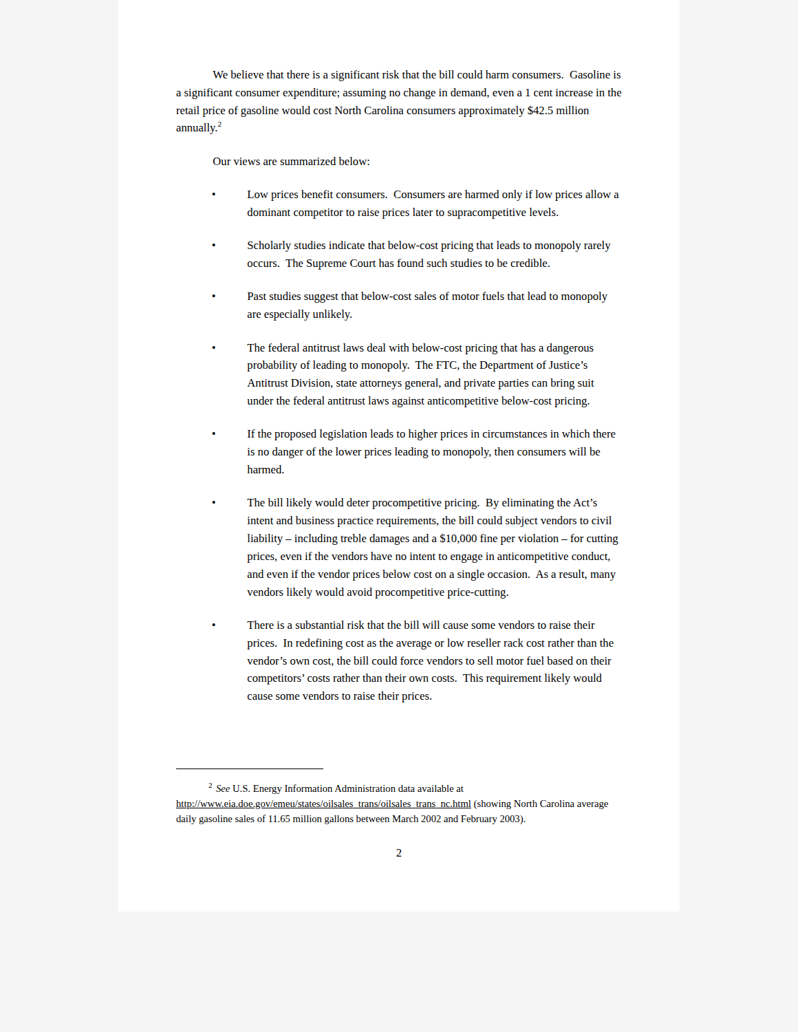We believe that there is a significant risk that the bill could harm consumers. Gasoline is a significant consumer expenditure; assuming no change in demand, even a 1 cent increase in the retail price of gasoline would cost North Carolina consumers approximately $42.5 million annually.2
Our views are summarized below:
Low prices benefit consumers. Consumers are harmed only if low prices allow a dominant competitor to raise prices later to supracompetitive levels.
Scholarly studies indicate that below-cost pricing that leads to monopoly rarely occurs. The Supreme Court has found such studies to be credible.
Past studies suggest that below-cost sales of motor fuels that lead to monopoly are especially unlikely.
The federal antitrust laws deal with below-cost pricing that has a dangerous probability of leading to monopoly. The FTC, the Department of Justice’s Antitrust Division, state attorneys general, and private parties can bring suit under the federal antitrust laws against anticompetitive below-cost pricing.
If the proposed legislation leads to higher prices in circumstances in which there is no danger of the lower prices leading to monopoly, then consumers will be harmed.
The bill likely would deter procompetitive pricing. By eliminating the Act’s intent and business practice requirements, the bill could subject vendors to civil liability – including treble damages and a $10,000 fine per violation – for cutting prices, even if the vendors have no intent to engage in anticompetitive conduct, and even if the vendor prices below cost on a single occasion. As a result, many vendors likely would avoid procompetitive price-cutting.
There is a substantial risk that the bill will cause some vendors to raise their prices. In redefining cost as the average or low reseller rack cost rather than the vendor’s own cost, the bill could force vendors to sell motor fuel based on their competitors’ costs rather than their own costs. This requirement likely would
cause some vendors to raise their prices.
2 See U.S. Energy Information Administration data available at
http://www.eia.doe.gov/emeu/states/oilsales_trans/oilsales_trans_nc.html (showing North Carolina average daily gasoline sales of 11.65 million gallons between March 2002 and February 2003).
2